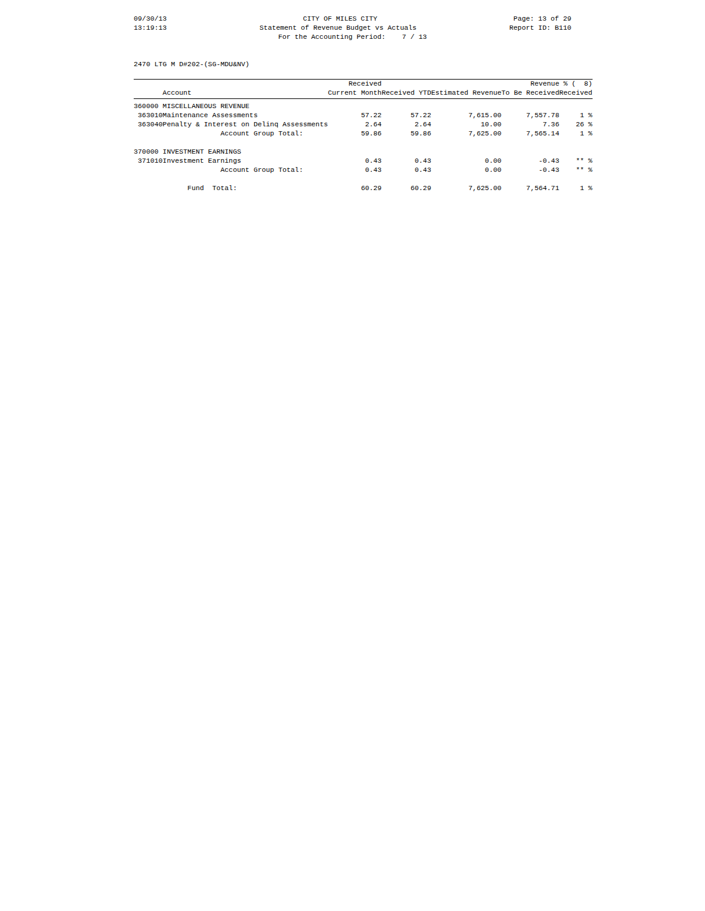09/30/13 CITY OF MILES CITY Page: 13 of 29
13:19:13 Statement of Revenue Budget vs Actuals Report ID: B110
For the Accounting Period: 7 / 13
2470 LTG M D#202-(SG-MDU&NV)
| | Received | | | Revenue | % ( 8) |
| Account | Current Month | Received YTD | Estimated Revenue | To Be Received | Received |
| 360000 MISCELLANEOUS REVENUE | | | | | |
| 363010 | Maintenance Assessments | 57.22 | 57.22 | 7,615.00 | 7,557.78 | 1 % |
| 363040 | Penalty & Interest on Delinq Assessments | 2.64 | 2.64 | 10.00 | 7.36 | 26 % |
| Account Group Total: | 59.86 | 59.86 | 7,625.00 | 7,565.14 | 1 % |
| 370000 INVESTMENT EARNINGS | | | | | |
| 371010 | Investment Earnings | 0.43 | 0.43 | 0.00 | -0.43 | ** % |
| Account Group Total: | 0.43 | 0.43 | 0.00 | -0.43 | ** % |
| Fund Total: | 60.29 | 60.29 | 7,625.00 | 7,564.71 | 1 % |